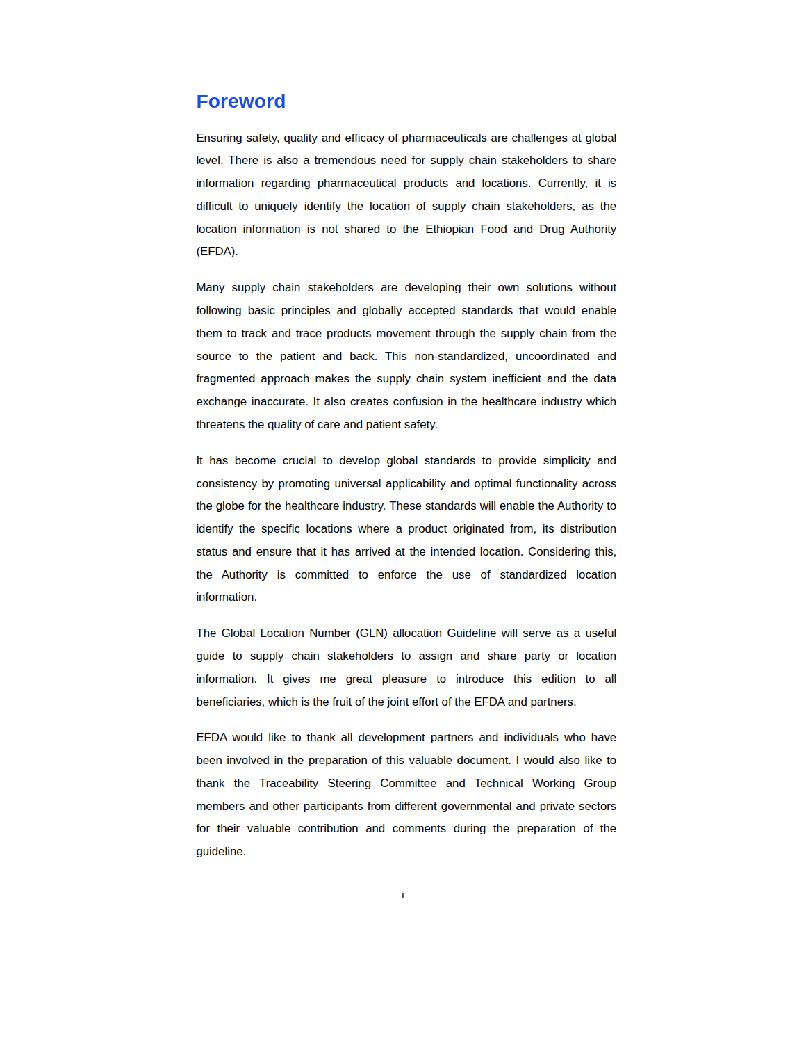Foreword
Ensuring safety, quality and efficacy of pharmaceuticals are challenges at global level. There is also a tremendous need for supply chain stakeholders to share information regarding pharmaceutical products and locations. Currently, it is difficult to uniquely identify the location of supply chain stakeholders, as the location information is not shared to the Ethiopian Food and Drug Authority (EFDA).
Many supply chain stakeholders are developing their own solutions without following basic principles and globally accepted standards that would enable them to track and trace products movement through the supply chain from the source to the patient and back. This non-standardized, uncoordinated and fragmented approach makes the supply chain system inefficient and the data exchange inaccurate. It also creates confusion in the healthcare industry which threatens the quality of care and patient safety.
It has become crucial to develop global standards to provide simplicity and consistency by promoting universal applicability and optimal functionality across the globe for the healthcare industry. These standards will enable the Authority to identify the specific locations where a product originated from, its distribution status and ensure that it has arrived at the intended location. Considering this, the Authority is committed to enforce the use of standardized location information.
The Global Location Number (GLN) allocation Guideline will serve as a useful guide to supply chain stakeholders to assign and share party or location information. It gives me great pleasure to introduce this edition to all beneficiaries, which is the fruit of the joint effort of the EFDA and partners.
EFDA would like to thank all development partners and individuals who have been involved in the preparation of this valuable document. I would also like to thank the Traceability Steering Committee and Technical Working Group members and other participants from different governmental and private sectors for their valuable contribution and comments during the preparation of the guideline.
i